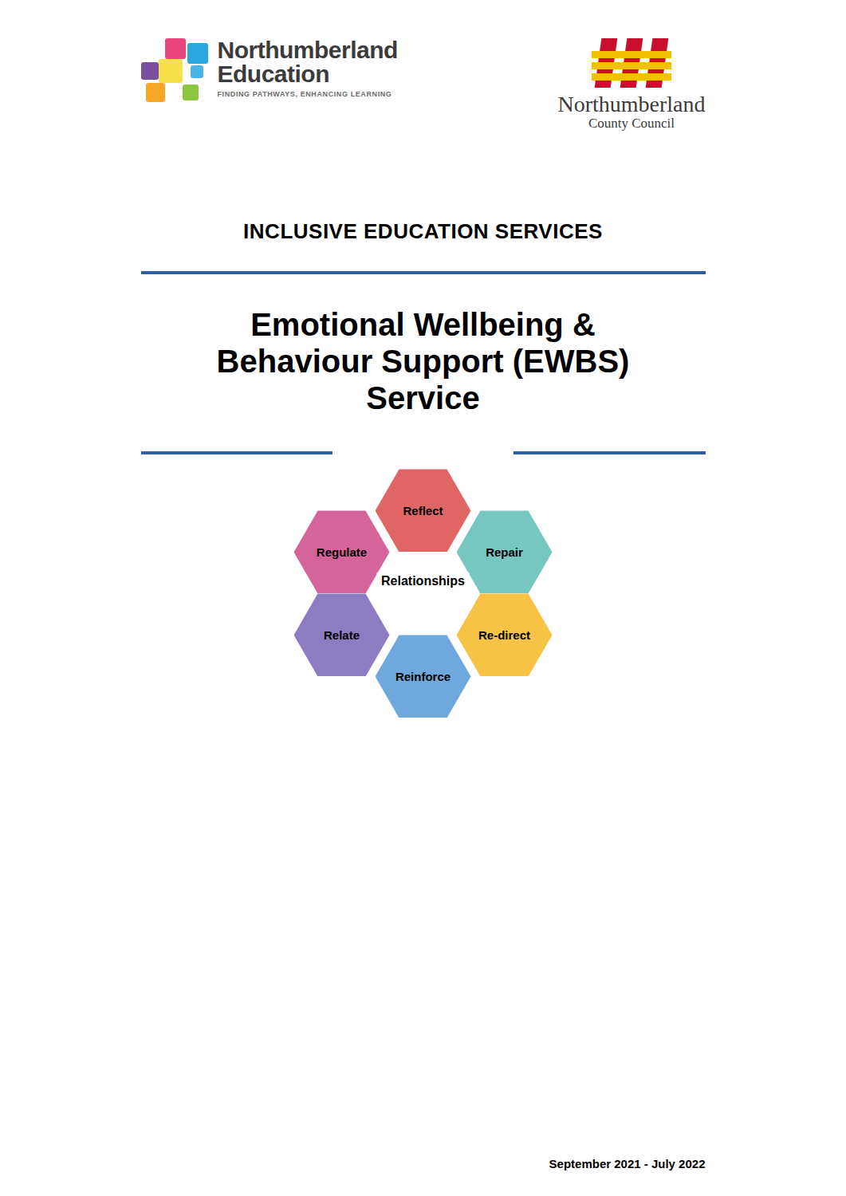Northumberland Education FINDING PATHWAYS, ENHANCING LEARNING
Northumberland
County Council
INCLUSIVE EDUCATION SERVICES
Emotional Wellbeing &
Behaviour Support (EWBS)
Service
Reflect
Repair
Re-direct
Reinforce
Relate
Regulate
Relationships
September 2021 - July 2022